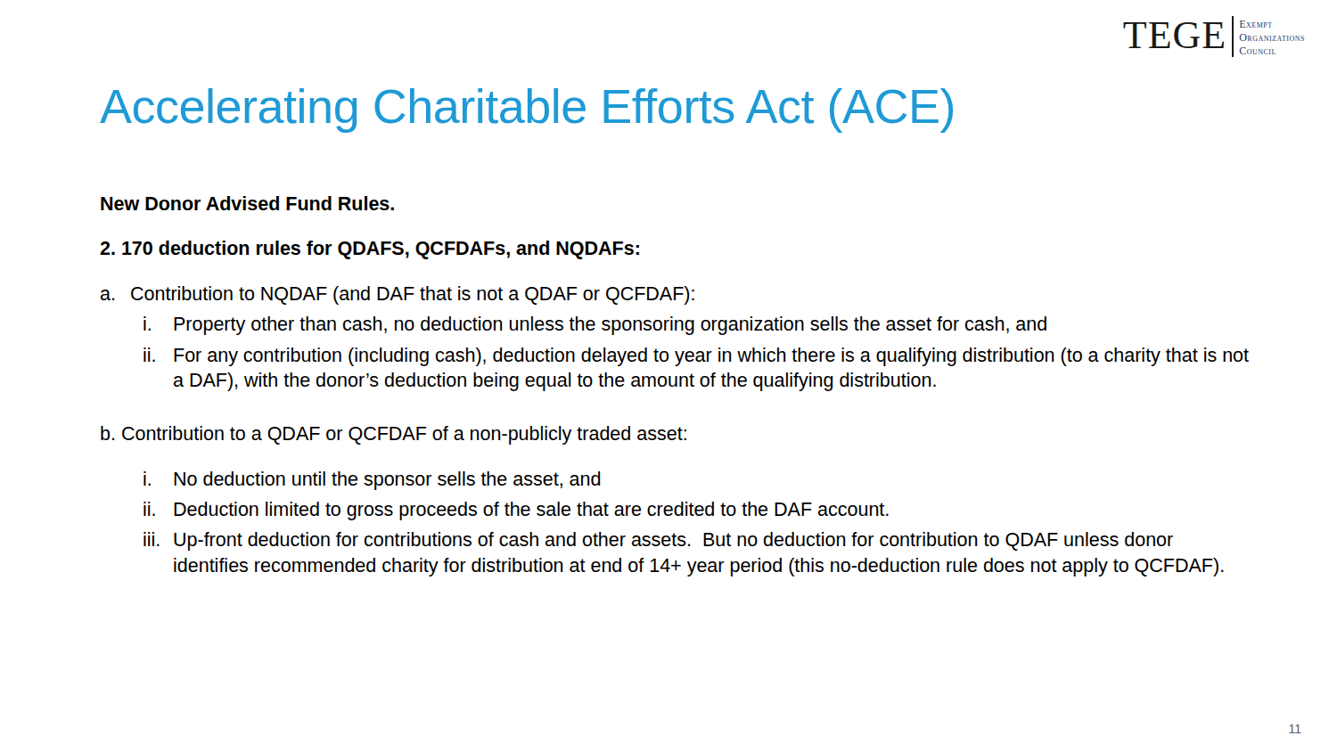TEGE
Exempt Organizations Council
Accelerating Charitable Efforts Act (ACE)
New Donor Advised Fund Rules.
2. 170 deduction rules for QDAFS, QCFDAFs, and NQDAFs:
a.
Contribution to NQDAF (and DAF that is not a QDAF or QCFDAF):
i.
Property other than cash, no deduction unless the sponsoring organization sells the asset for cash, and
ii.
For any contribution (including cash), deduction delayed to year in which there is a qualifying distribution (to a charity that is not a DAF), with the donor’s deduction being equal to the amount of the qualifying distribution.
b. Contribution to a QDAF or QCFDAF of a non-publicly traded asset:
i.
No deduction until the sponsor sells the asset, and
ii.
Deduction limited to gross proceeds of the sale that are credited to the DAF account.
iii.
Up-front deduction for contributions of cash and other assets. But no deduction for contribution to QDAF unless donor identifies recommended charity for distribution at end of 14+ year period (this no-deduction rule does not apply to QCFDAF).
11